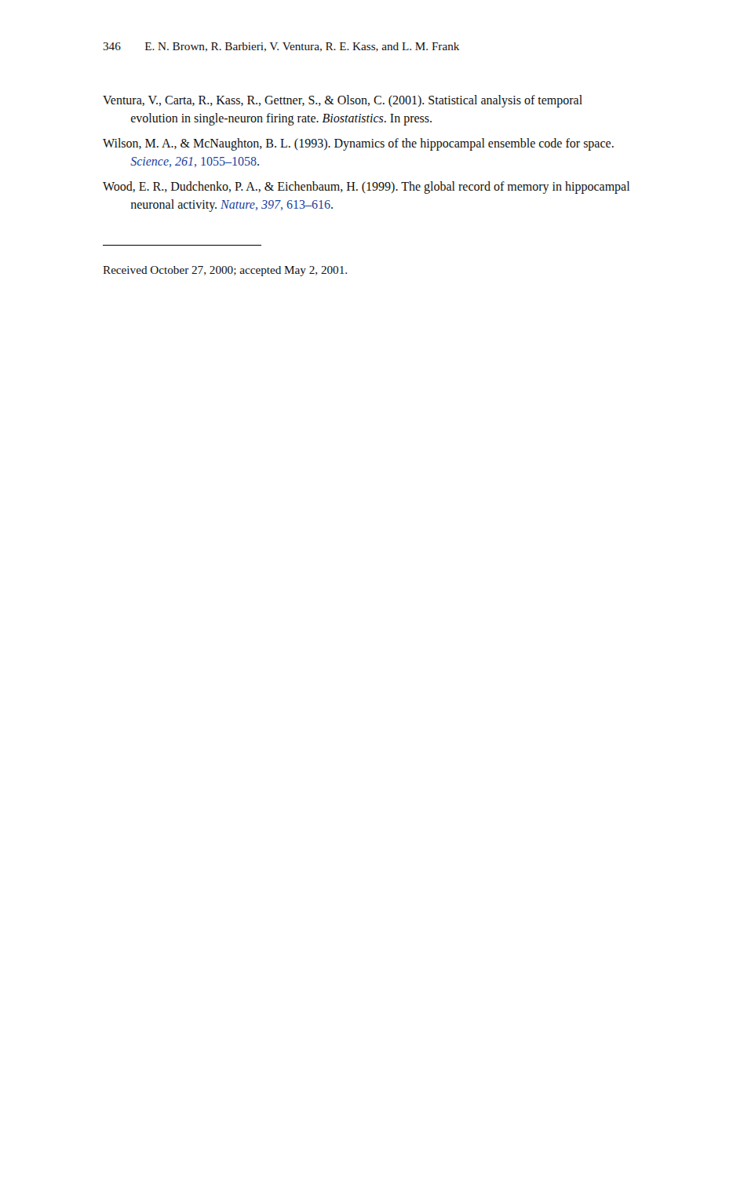346 E. N. Brown, R. Barbieri, V. Ventura, R. E. Kass, and L. M. Frank
Ventura, V., Carta, R., Kass, R., Gettner, S., & Olson, C. (2001). Statistical analysis of temporal evolution in single-neuron firing rate. Biostatistics. In press.
Wilson, M. A., & McNaughton, B. L. (1993). Dynamics of the hippocampal ensemble code for space. Science, 261, 1055–1058.
Wood, E. R., Dudchenko, P. A., & Eichenbaum, H. (1999). The global record of memory in hippocampal neuronal activity. Nature, 397, 613–616.
Received October 27, 2000; accepted May 2, 2001.